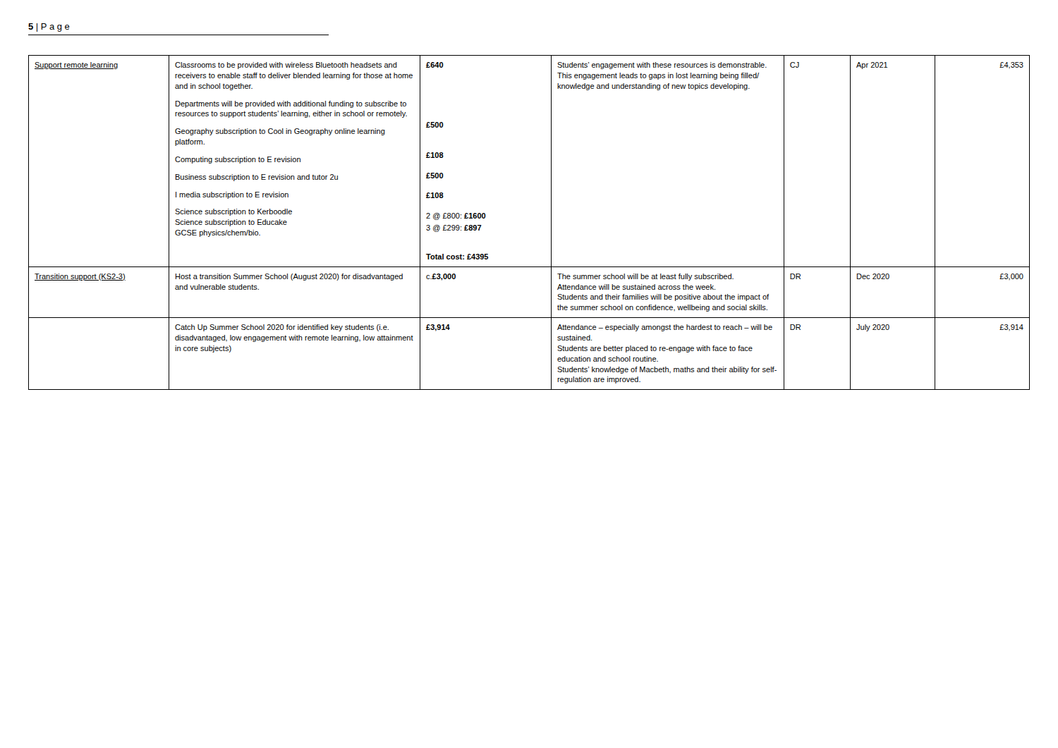5 | P a g e
| Support remote learning | Classrooms to be provided with wireless Bluetooth headsets and receivers to enable staff to deliver blended learning for those at home and in school together. Departments will be provided with additional funding to subscribe to resources to support students’ learning, either in school or remotely. Geography subscription to Cool in Geography online learning platform. Computing subscription to E revision Business subscription to E revision and tutor 2u I media subscription to E revision Science subscription to Kerboodle Science subscription to Educake GCSE physics/chem/bio. | £640 £500 £108 £500 £108 2 @ £800: £1600 3 @ £299: £897 Total cost: £4395 | Students’ engagement with these resources is demonstrable. This engagement leads to gaps in lost learning being filled/ knowledge and understanding of new topics developing. | CJ | Apr 2021 | £4,353 |
| Transition support (KS2-3) | Host a transition Summer School (August 2020) for disadvantaged and vulnerable students. | c. £3,000 | The summer school will be at least fully subscribed. Attendance will be sustained across the week. Students and their families will be positive about the impact of the summer school on confidence, wellbeing and social skills. | DR | Dec 2020 | £3,000 |
| | Catch Up Summer School 2020 for identified key students (i.e. disadvantaged, low engagement with remote learning, low attainment in core subjects) | £3,914 | Attendance – especially amongst the hardest to reach – will be sustained. Students are better placed to re-engage with face to face education and school routine. Students’ knowledge of Macbeth, maths and their ability for self-regulation are improved. | DR | July 2020 | £3,914 |